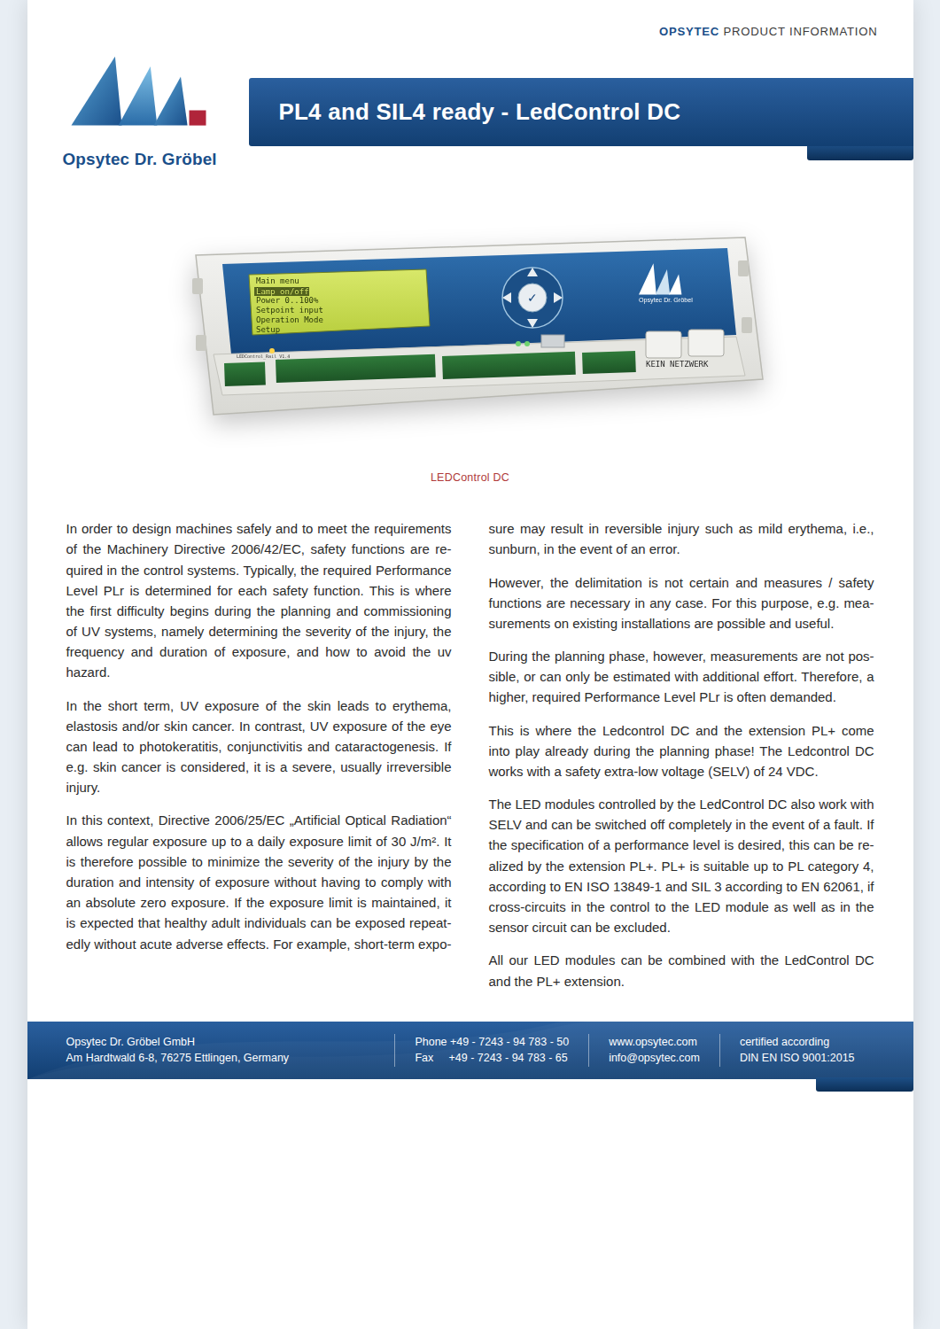OPSYTEC PRODUCT INFORMATION
Opsytec Dr. Gröbel
PL4 and SIL4 ready - LedControl DC
Main menu Lamp on/off Power 0..100% Setpoint input Operation Mode Setup Lamp on/off ✓ Opsytec Dr. Gröbel KEIN NETZWERK LEDControl_Rail_V1.4
LEDControl DC
In order to design machines safely and to meet the requirements of the Machinery Directive 2006/42/EC, safety functions are required in the control systems. Typically, the required Performance Level PLr is determined for each safety function. This is where the first difficulty begins during the planning and commissioning of UV systems, namely determining the severity of the injury, the frequency and duration of exposure, and how to avoid the uv hazard.
In the short term, UV exposure of the skin leads to erythema, elastosis and/or skin cancer. In contrast, UV exposure of the eye can lead to photokeratitis, conjunctivitis and cataractogenesis. If e.g. skin cancer is considered, it is a severe, usually irreversible injury.
In this context, Directive 2006/25/EC „Artificial Optical Radiation“ allows regular exposure up to a daily exposure limit of 30 J/m². It is therefore possible to minimize the severity of the injury by the duration and intensity of exposure without having to comply with an absolute zero exposure. If the exposure limit is maintained, it is expected that healthy adult individuals can be exposed repeatedly without acute adverse effects. For example, short-term exposure may result in reversible injury such as mild erythema, i.e., sunburn, in the event of an error.
However, the delimitation is not certain and measures / safety functions are necessary in any case. For this purpose, e.g. measurements on existing installations are possible and useful.
During the planning phase, however, measurements are not possible, or can only be estimated with additional effort. Therefore, a higher, required Performance Level PLr is often demanded.
This is where the Ledcontrol DC and the extension PL+ come into play already during the planning phase! The Ledcontrol DC works with a safety extra-low voltage (SELV) of 24 VDC.
The LED modules controlled by the LedControl DC also work with SELV and can be switched off completely in the event of a fault. If the specification of a performance level is desired, this can be realized by the extension PL+. PL+ is suitable up to PL category 4, according to EN ISO 13849-1 and SIL 3 according to EN 62061, if cross-circuits in the control to the LED module as well as in the sensor circuit can be excluded.
All our LED modules can be combined with the LedControl DC and the PL+ extension.
Opsytec Dr. Gröbel GmbH
Am Hardtwald 6-8, 76275 Ettlingen, Germany
Phone +49 - 7243 - 94 783 - 50
Fax +49 - 7243 - 94 783 - 65
www.opsytec.com
info@opsytec.com
certified according
DIN EN ISO 9001:2015